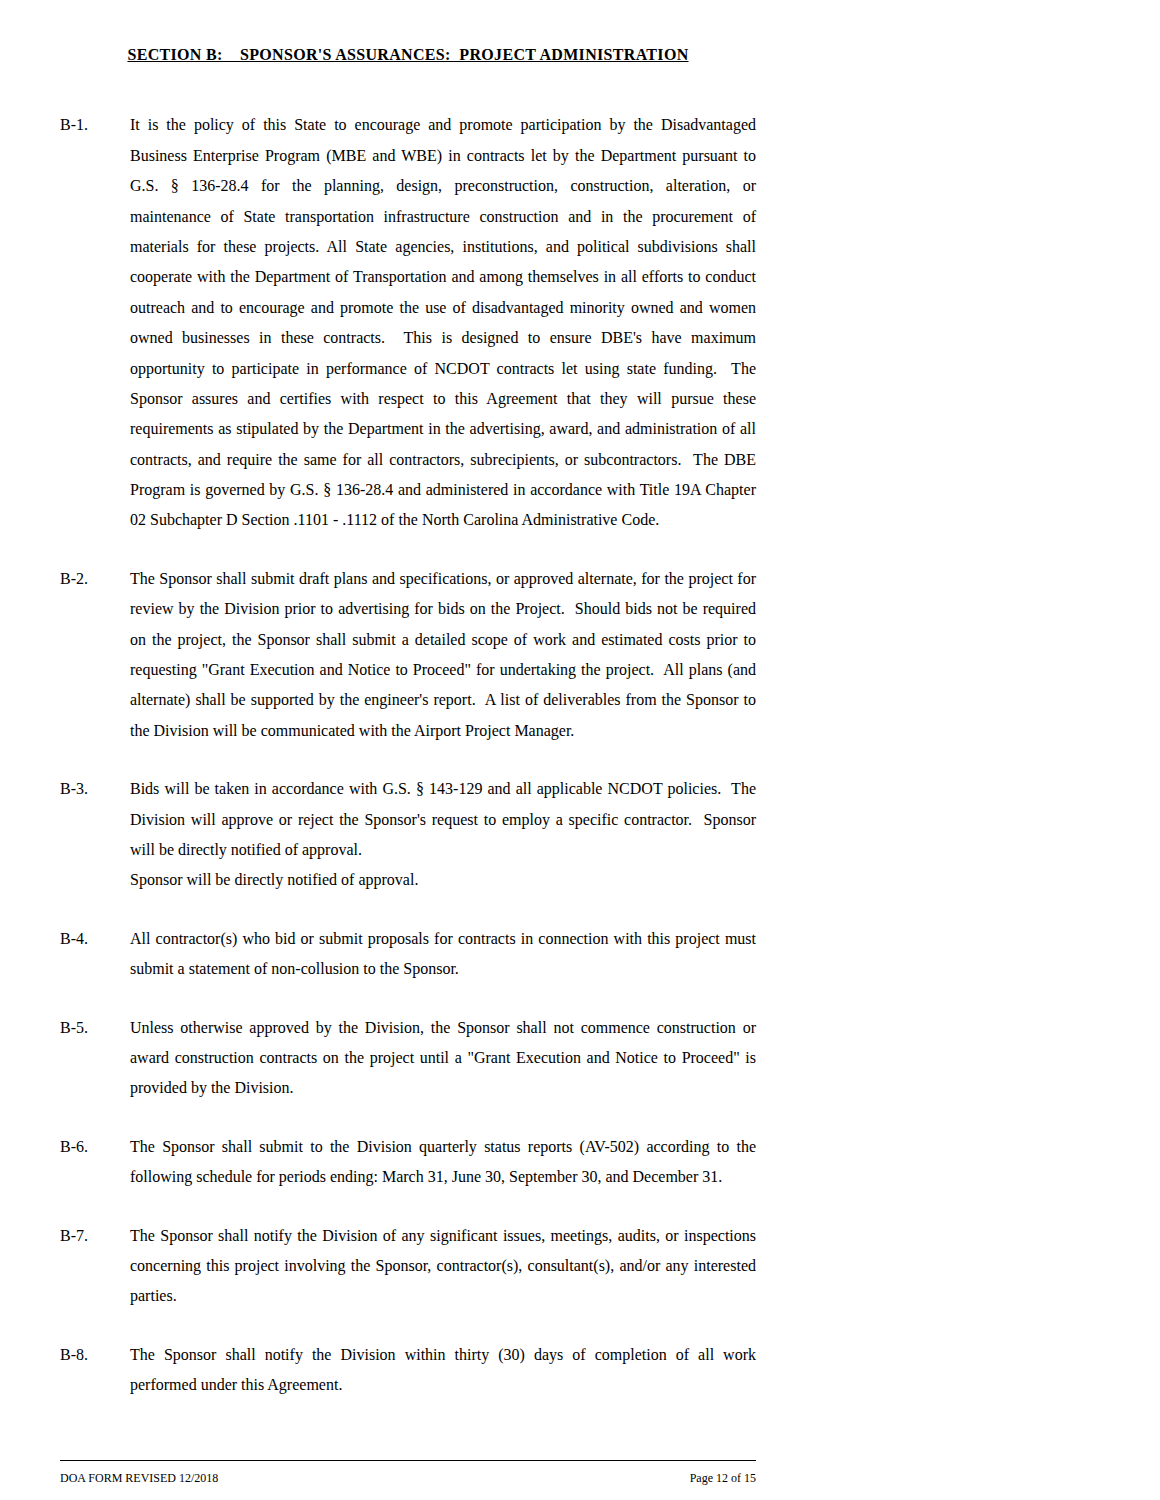SECTION B: SPONSOR'S ASSURANCES: PROJECT ADMINISTRATION
B-1.
It is the policy of this State to encourage and promote participation by the Disadvantaged Business Enterprise Program (MBE and WBE) in contracts let by the Department pursuant to G.S. § 136-28.4 for the planning, design, preconstruction, construction, alteration, or maintenance of State transportation infrastructure construction and in the procurement of materials for these projects. All State agencies, institutions, and political subdivisions shall cooperate with the Department of Transportation and among themselves in all efforts to conduct outreach and to encourage and promote the use of disadvantaged minority owned and women owned businesses in these contracts. This is designed to ensure DBE's have maximum opportunity to participate in performance of NCDOT contracts let using state funding. The Sponsor assures and certifies with respect to this Agreement that they will pursue these requirements as stipulated by the Department in the advertising, award, and administration of all contracts, and require the same for all contractors, subrecipients, or subcontractors. The DBE Program is governed by G.S. § 136-28.4 and administered in accordance with Title 19A Chapter 02 Subchapter D Section .1101 - .1112 of the North Carolina Administrative Code.
B-2.
The Sponsor shall submit draft plans and specifications, or approved alternate, for the project for review by the Division prior to advertising for bids on the Project. Should bids not be required on the project, the Sponsor shall submit a detailed scope of work and estimated costs prior to requesting "Grant Execution and Notice to Proceed" for undertaking the project. All plans (and alternate) shall be supported by the engineer's report. A list of deliverables from the Sponsor to the Division will be communicated with the Airport Project Manager.
B-3.
Bids will be taken in accordance with G.S. § 143-129 and all applicable NCDOT policies. The Division will approve or reject the Sponsor's request to employ a specific contractor. Sponsor will be directly notified of approval.
Sponsor will be directly notified of approval.
B-4.
All contractor(s) who bid or submit proposals for contracts in connection with this project must submit a statement of non-collusion to the Sponsor.
B-5.
Unless otherwise approved by the Division, the Sponsor shall not commence construction or award construction contracts on the project until a "Grant Execution and Notice to Proceed" is provided by the Division.
B-6.
The Sponsor shall submit to the Division quarterly status reports (AV-502) according to the following schedule for periods ending: March 31, June 30, September 30, and December 31.
B-7.
The Sponsor shall notify the Division of any significant issues, meetings, audits, or inspections concerning this project involving the Sponsor, contractor(s), consultant(s), and/or any interested parties.
B-8.
The Sponsor shall notify the Division within thirty (30) days of completion of all work performed under this Agreement.
DOA FORM REVISED 12/2018
Page 12 of 15